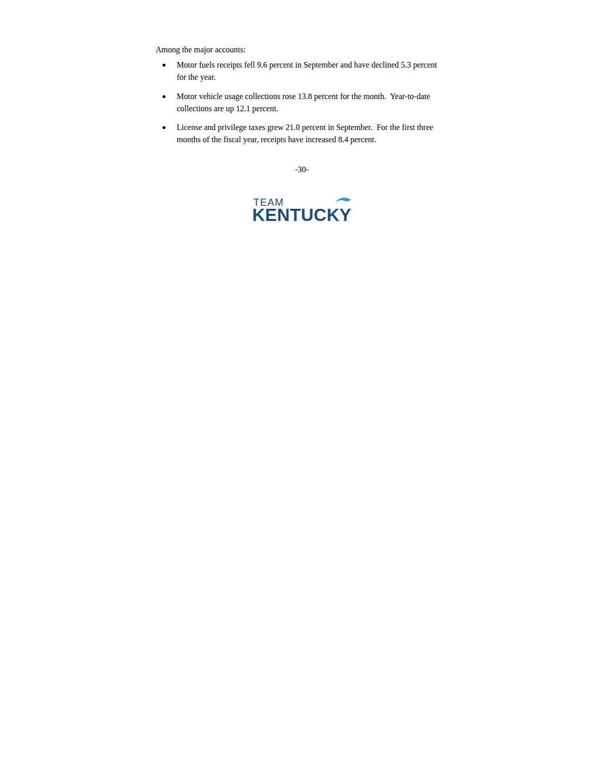Among the major accounts:
Motor fuels receipts fell 9.6 percent in September and have declined 5.3 percent for the year.
Motor vehicle usage collections rose 13.8 percent for the month. Year-to-date collections are up 12.1 percent.
License and privilege taxes grew 21.0 percent in September. For the first three months of the fiscal year, receipts have increased 8.4 percent.
-30-
TEAM KENTUCKY